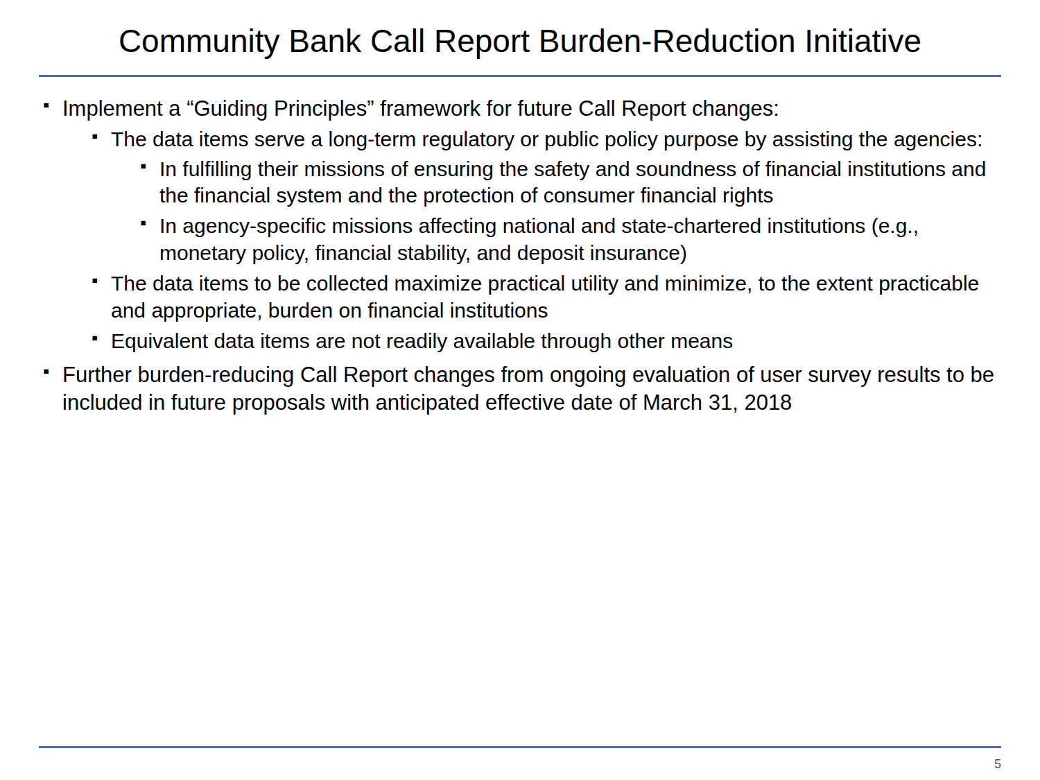Community Bank Call Report Burden-Reduction Initiative
Implement a “Guiding Principles” framework for future Call Report changes:
The data items serve a long-term regulatory or public policy purpose by assisting the agencies:
In fulfilling their missions of ensuring the safety and soundness of financial institutions and the financial system and the protection of consumer financial rights
In agency-specific missions affecting national and state-chartered institutions (e.g., monetary policy, financial stability, and deposit insurance)
The data items to be collected maximize practical utility and minimize, to the extent practicable and appropriate, burden on financial institutions
Equivalent data items are not readily available through other means
Further burden-reducing Call Report changes from ongoing evaluation of user survey results to be included in future proposals with anticipated effective date of March 31, 2018
5